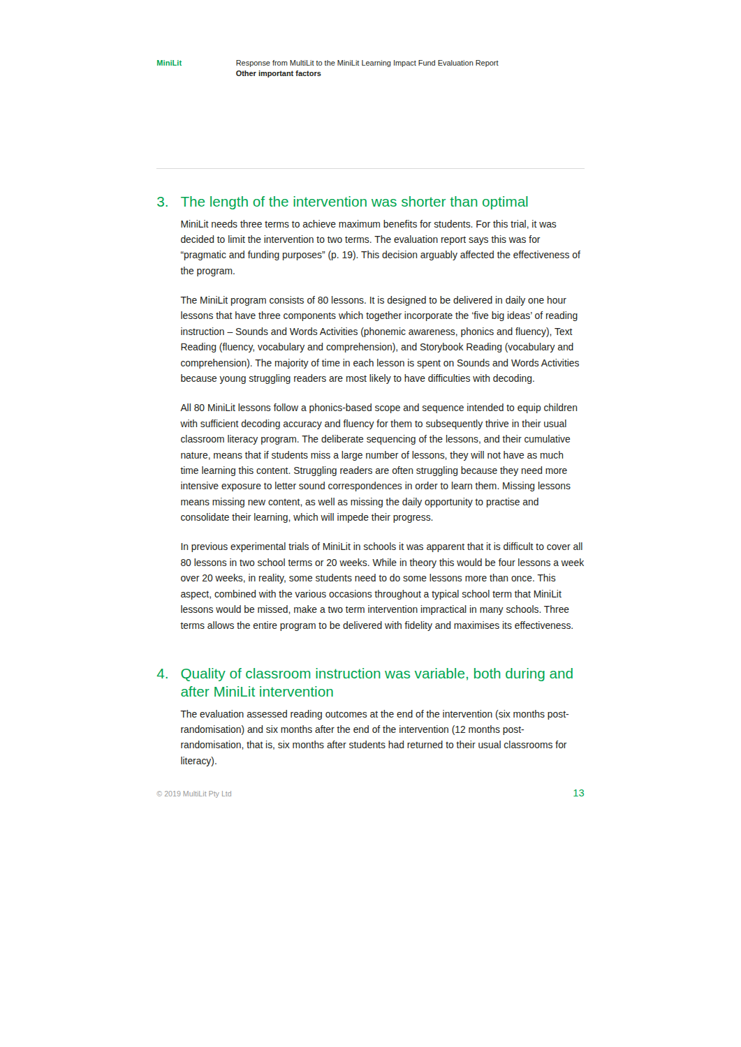MiniLit
Response from MultiLit to the MiniLit Learning Impact Fund Evaluation Report
Other important factors
3.
The length of the intervention was shorter than optimal
MiniLit needs three terms to achieve maximum benefits for students. For this trial, it was decided to limit the intervention to two terms. The evaluation report says this was for “pragmatic and funding purposes” (p. 19). This decision arguably affected the effectiveness of the program.
The MiniLit program consists of 80 lessons. It is designed to be delivered in daily one hour lessons that have three components which together incorporate the ‘five big ideas’ of reading instruction – Sounds and Words Activities (phonemic awareness, phonics and fluency), Text Reading (fluency, vocabulary and comprehension), and Storybook Reading (vocabulary and comprehension). The majority of time in each lesson is spent on Sounds and Words Activities because young struggling readers are most likely to have difficulties with decoding.
All 80 MiniLit lessons follow a phonics-based scope and sequence intended to equip children with sufficient decoding accuracy and fluency for them to subsequently thrive in their usual classroom literacy program. The deliberate sequencing of the lessons, and their cumulative nature, means that if students miss a large number of lessons, they will not have as much time learning this content. Struggling readers are often struggling because they need more intensive exposure to letter sound correspondences in order to learn them. Missing lessons means missing new content, as well as missing the daily opportunity to practise and consolidate their learning, which will impede their progress.
In previous experimental trials of MiniLit in schools it was apparent that it is difficult to cover all 80 lessons in two school terms or 20 weeks. While in theory this would be four lessons a week over 20 weeks, in reality, some students need to do some lessons more than once. This aspect, combined with the various occasions throughout a typical school term that MiniLit lessons would be missed, make a two term intervention impractical in many schools. Three terms allows the entire program to be delivered with fidelity and maximises its effectiveness.
4.
Quality of classroom instruction was variable, both during and after MiniLit intervention
The evaluation assessed reading outcomes at the end of the intervention (six months post-randomisation) and six months after the end of the intervention (12 months post-randomisation, that is, six months after students had returned to their usual classrooms for literacy).
© 2019 MultiLit Pty Ltd
13